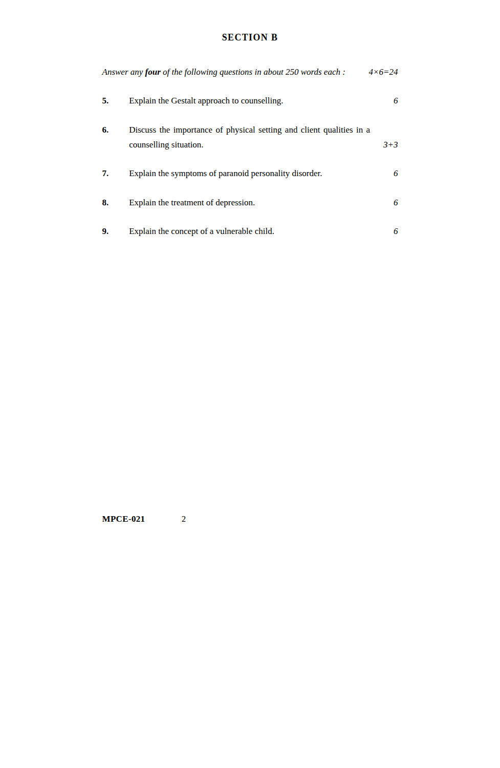SECTION B
4×6=24 Answer any four of the following questions in about 250 words each :
5. Explain the Gestalt approach to counselling. 6
6. Discuss the importance of physical setting and client qualities in a counselling situation. 3+3
7. Explain the symptoms of paranoid personality disorder. 6
8. Explain the treatment of depression. 6
9. Explain the concept of a vulnerable child. 6
MPCE-021 2